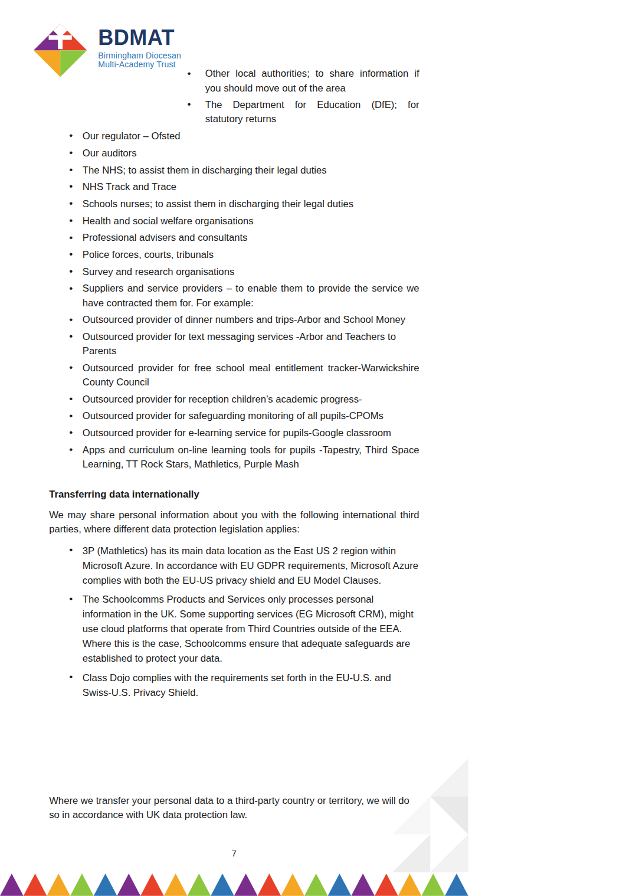BDMAT
Birmingham Diocesan
Multi-Academy Trust
Other local authorities; to share information if you should move out of the area
The Department for Education (DfE); for statutory returns
Our regulator – Ofsted
Our auditors
The NHS; to assist them in discharging their legal duties
NHS Track and Trace
Schools nurses; to assist them in discharging their legal duties
Health and social welfare organisations
Professional advisers and consultants
Police forces, courts, tribunals
Survey and research organisations
Suppliers and service providers – to enable them to provide the service we have contracted them for. For example:
Outsourced provider of dinner numbers and trips-Arbor and School Money
Outsourced provider for text messaging services -Arbor and Teachers to Parents
Outsourced provider for free school meal entitlement tracker-Warwickshire County Council
Outsourced provider for reception children’s academic progress-
Outsourced provider for safeguarding monitoring of all pupils-CPOMs
Outsourced provider for e-learning service for pupils-Google classroom
Apps and curriculum on-line learning tools for pupils -Tapestry, Third Space Learning, TT Rock Stars, Mathletics, Purple Mash
Transferring data internationally
We may share personal information about you with the following international third parties, where different data protection legislation applies:
3P (Mathletics) has its main data location as the East US 2 region within Microsoft Azure. In accordance with EU GDPR requirements, Microsoft Azure complies with both the EU-US privacy shield and EU Model Clauses.
The Schoolcomms Products and Services only processes personal information in the UK. Some supporting services (EG Microsoft CRM), might use cloud platforms that operate from Third Countries outside of the EEA. Where this is the case, Schoolcomms ensure that adequate safeguards are established to protect your data.
Class Dojo complies with the requirements set forth in the EU-U.S. and Swiss-U.S. Privacy Shield.
Where we transfer your personal data to a third-party country or territory, we will do so in accordance with UK data protection law.
7